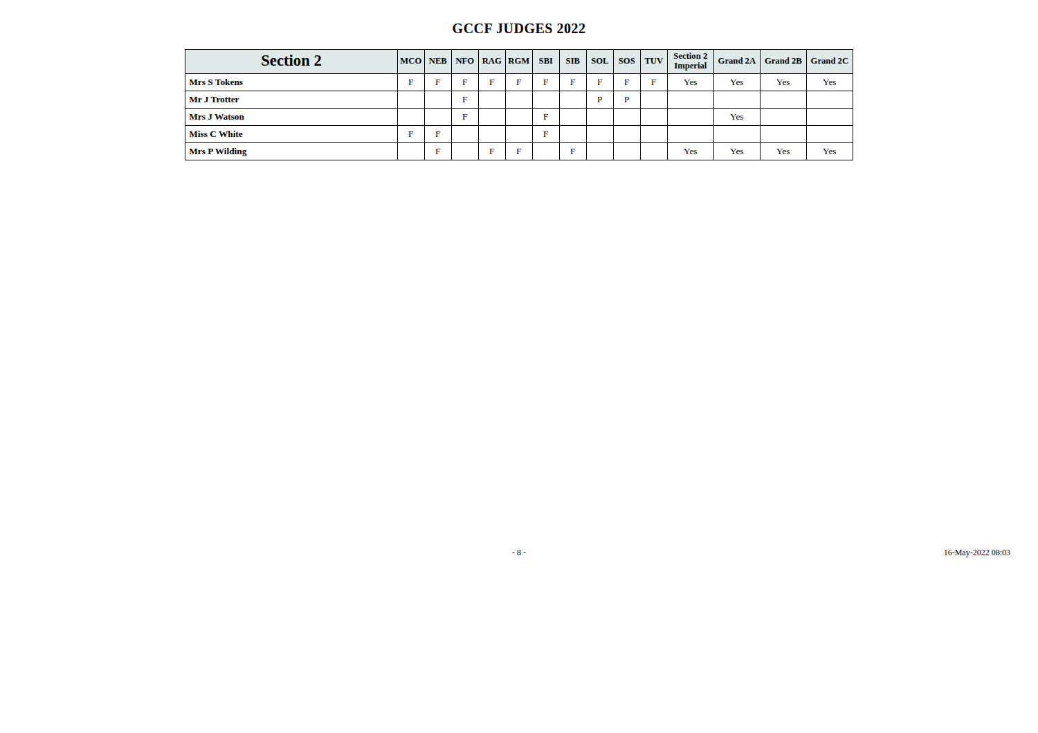GCCF JUDGES 2022
| Section 2 | MCO | NEB | NFO | RAG | RGM | SBI | SIB | SOL | SOS | TUV | Section 2 Imperial | Grand 2A | Grand 2B | Grand 2C |
| --- | --- | --- | --- | --- | --- | --- | --- | --- | --- | --- | --- | --- | --- | --- |
| Mrs S Tokens | F | F | F | F | F | F | F | F | F | F | Yes | Yes | Yes | Yes |
| Mr J Trotter | | | F | | | | | P | P | | | | | |
| Mrs J Watson | | | F | | | F | | | | | | Yes | | |
| Miss C White | F | F | | | | F | | | | | | | | |
| Mrs P Wilding | | F | | F | F | | F | | | | Yes | Yes | Yes | Yes |
- 8 -
16-May-2022 08:03